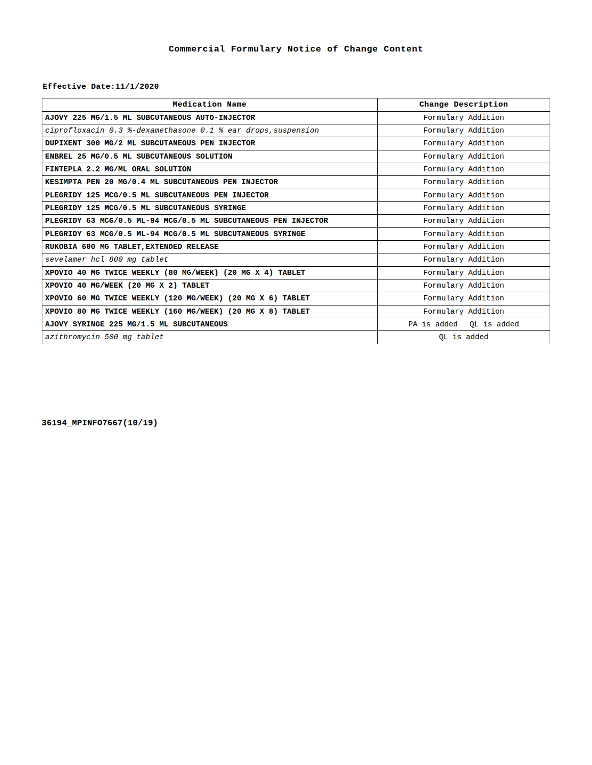Commercial Formulary Notice of Change Content
Effective Date:11/1/2020
| Medication Name | Change Description |
| --- | --- |
| AJOVY 225 MG/1.5 ML SUBCUTANEOUS AUTO-INJECTOR | Formulary Addition |
| ciprofloxacin 0.3 %-dexamethasone 0.1 % ear drops,suspension | Formulary Addition |
| DUPIXENT 300 MG/2 ML SUBCUTANEOUS PEN INJECTOR | Formulary Addition |
| ENBREL 25 MG/0.5 ML SUBCUTANEOUS SOLUTION | Formulary Addition |
| FINTEPLA 2.2 MG/ML ORAL SOLUTION | Formulary Addition |
| KESIMPTA PEN 20 MG/0.4 ML SUBCUTANEOUS PEN INJECTOR | Formulary Addition |
| PLEGRIDY 125 MCG/0.5 ML SUBCUTANEOUS PEN INJECTOR | Formulary Addition |
| PLEGRIDY 125 MCG/0.5 ML SUBCUTANEOUS SYRINGE | Formulary Addition |
| PLEGRIDY 63 MCG/0.5 ML-94 MCG/0.5 ML SUBCUTANEOUS PEN INJECTOR | Formulary Addition |
| PLEGRIDY 63 MCG/0.5 ML-94 MCG/0.5 ML SUBCUTANEOUS SYRINGE | Formulary Addition |
| RUKOBIA 600 MG TABLET,EXTENDED RELEASE | Formulary Addition |
| sevelamer hcl 800 mg tablet | Formulary Addition |
| XPOVIO 40 MG TWICE WEEKLY (80 MG/WEEK) (20 MG X 4) TABLET | Formulary Addition |
| XPOVIO 40 MG/WEEK (20 MG X 2) TABLET | Formulary Addition |
| XPOVIO 60 MG TWICE WEEKLY (120 MG/WEEK) (20 MG X 6) TABLET | Formulary Addition |
| XPOVIO 80 MG TWICE WEEKLY (160 MG/WEEK) (20 MG X 8) TABLET | Formulary Addition |
| AJOVY SYRINGE 225 MG/1.5 ML SUBCUTANEOUS | PA is added QL is added |
| azithromycin 500 mg tablet | QL is added |
36194_MPINFO7667(10/19)